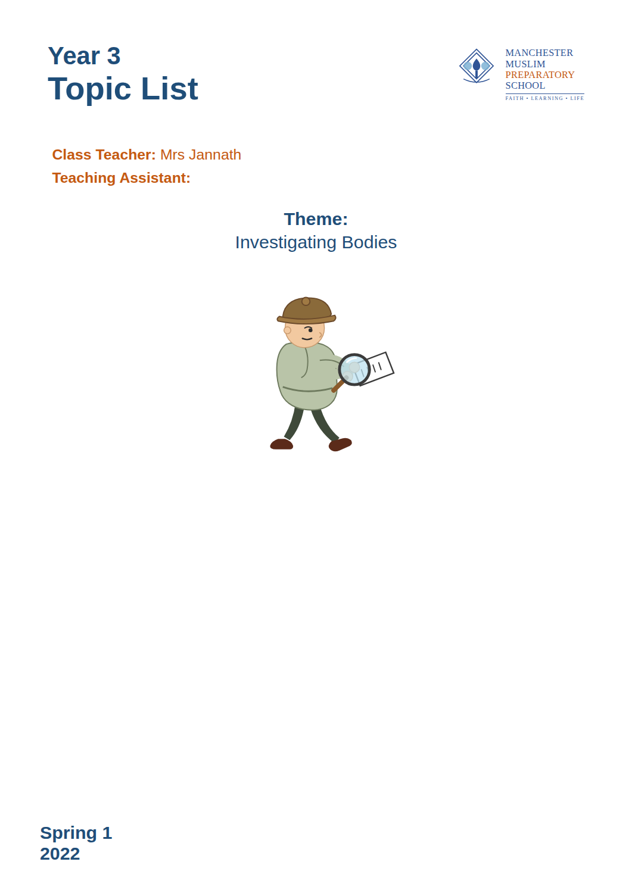Year 3
Topic List
MANCHESTER MUSLIM PREPARATORY SCHOOL
FAITH • LEARNING • LIFE
Class Teacher: Mrs Jannath
Teaching Assistant:
Theme:
Investigating Bodies
Spring 1
2022